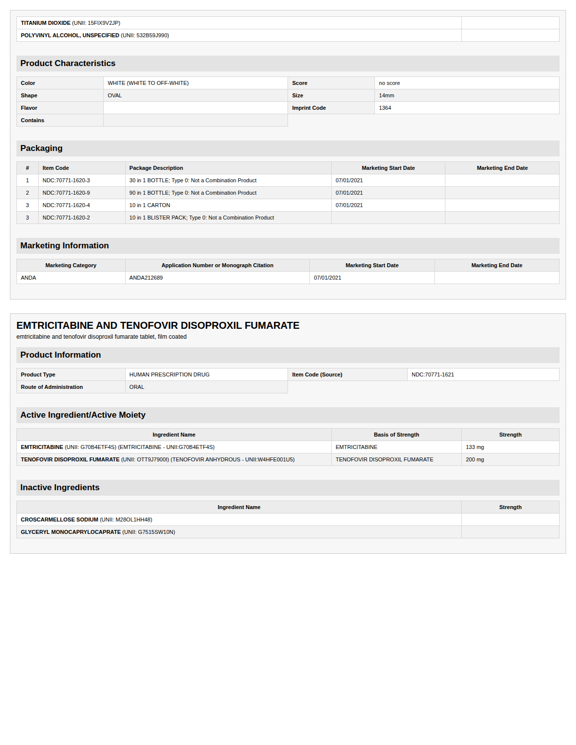| TITANIUM DIOXIDE (UNII: 15FIX9V2JP) | |
| POLYVINYL ALCOHOL, UNSPECIFIED (UNII: 532B59J990) | |
Product Characteristics
| Color | WHITE (WHITE TO OFF-WHITE) | Score | no score |
| Shape | OVAL | Size | 14mm |
| Flavor | | Imprint Code | 1364 |
| Contains | | |
Packaging
| # | Item Code | Package Description | Marketing Start Date | Marketing End Date |
| --- | --- | --- | --- | --- |
| 1 | NDC:70771-1620-3 | 30 in 1 BOTTLE; Type 0: Not a Combination Product | 07/01/2021 | |
| 2 | NDC:70771-1620-9 | 90 in 1 BOTTLE; Type 0: Not a Combination Product | 07/01/2021 | |
| 3 | NDC:70771-1620-4 | 10 in 1 CARTON | 07/01/2021 | |
| 3 | NDC:70771-1620-2 | 10 in 1 BLISTER PACK; Type 0: Not a Combination Product | | |
Marketing Information
| Marketing Category | Application Number or Monograph Citation | Marketing Start Date | Marketing End Date |
| --- | --- | --- | --- |
| ANDA | ANDA212689 | 07/01/2021 | |
EMTRICITABINE AND TENOFOVIR DISOPROXIL FUMARATE
emtricitabine and tenofovir disoproxil fumarate tablet, film coated
Product Information
| Product Type | HUMAN PRESCRIPTION DRUG | Item Code (Source) | NDC:70771-1621 |
| Route of Administration | ORAL | |
Active Ingredient/Active Moiety
| Ingredient Name | Basis of Strength | Strength |
| --- | --- | --- |
| EMTRICITABINE (UNII: G70B4ETF4S) (EMTRICITABINE - UNII:G70B4ETF4S) | EMTRICITABINE | 133 mg |
| TENOFOVIR DISOPROXIL FUMARATE (UNII: OTT9J7900I) (TENOFOVIR ANHYDROUS - UNII:W4HFE001U5) | TENOFOVIR DISOPROXIL FUMARATE | 200 mg |
Inactive Ingredients
| Ingredient Name | Strength |
| --- | --- |
| CROSCARMELLOSE SODIUM (UNII: M28OL1HH48) | |
| GLYCERYL MONOCAPRYLOCAPRATE (UNII: G7515SW10N) | |